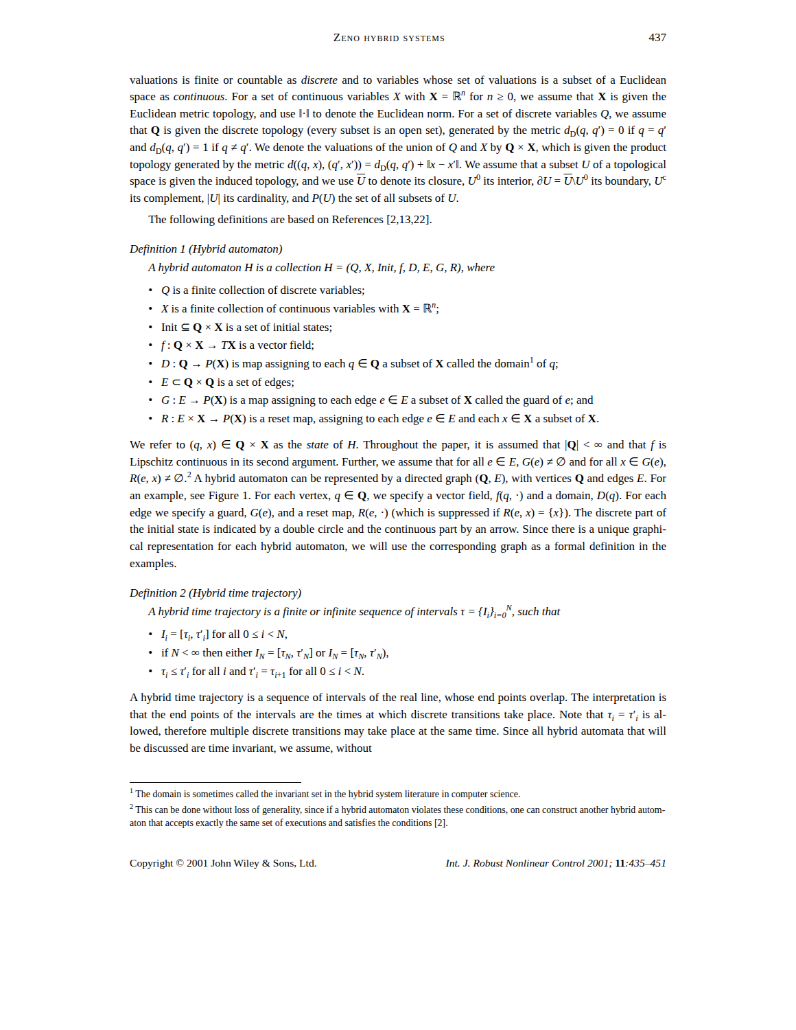Zeno hybrid systems 437
valuations is finite or countable as discrete and to variables whose set of valuations is a subset of a Euclidean space as continuous. For a set of continuous variables X with X = ℝn for n ≥ 0, we assume that X is given the Euclidean metric topology, and use ‖·‖ to denote the Euclidean norm. For a set of discrete variables Q, we assume that Q is given the discrete topology (every subset is an open set), generated by the metric dD(q, q′) = 0 if q = q′ and dD(q, q′) = 1 if q ≠ q′. We denote the valuations of the union of Q and X by Q × X, which is given the product topology generated by the metric d((q, x), (q′, x′)) = dD(q, q′) + ‖x − x′‖. We assume that a subset U of a topological space is given the induced topology, and we use U to denote its closure, U0 its interior, ∂U = U\U0 its boundary, Uc its complement, |U| its cardinality, and P(U) the set of all subsets of U.
The following definitions are based on References [2,13,22].
Definition 1 (Hybrid automaton)
A hybrid automaton H is a collection H = (Q, X, Init, f, D, E, G, R), where
Q is a finite collection of discrete variables;
X is a finite collection of continuous variables with X = ℝn;
Init ⊆ Q × X is a set of initial states;
f : Q × X → TX is a vector field;
D : Q → P(X) is map assigning to each q ∈ Q a subset of X called the domain1 of q;
E ⊂ Q × Q is a set of edges;
G : E → P(X) is a map assigning to each edge e ∈ E a subset of X called the guard of e; and
R : E × X → P(X) is a reset map, assigning to each edge e ∈ E and each x ∈ X a subset of X.
We refer to (q, x) ∈ Q × X as the state of H. Throughout the paper, it is assumed that |Q| < ∞ and that f is Lipschitz continuous in its second argument. Further, we assume that for all e ∈ E, G(e) ≠ ∅ and for all x ∈ G(e), R(e, x) ≠ ∅.2 A hybrid automaton can be represented by a directed graph (Q, E), with vertices Q and edges E. For an example, see Figure 1. For each vertex, q ∈ Q, we specify a vector field, f(q, ·) and a domain, D(q). For each edge we specify a guard, G(e), and a reset map, R(e, ·) (which is suppressed if R(e, x) = {x}). The discrete part of the initial state is indicated by a double circle and the continuous part by an arrow. Since there is a unique graphical representation for each hybrid automaton, we will use the corresponding graph as a formal definition in the examples.
Definition 2 (Hybrid time trajectory)
A hybrid time trajectory is a finite or infinite sequence of intervals τ = {Ii}i=0N, such that
Ii = [τi, τ′i] for all 0 ≤ i < N,
if N < ∞ then either IN = [τN, τ′N] or IN = [τN, τ′N),
τi ≤ τ′i for all i and τ′i = τi+1 for all 0 ≤ i < N.
A hybrid time trajectory is a sequence of intervals of the real line, whose end points overlap. The interpretation is that the end points of the intervals are the times at which discrete transitions take place. Note that τi = τ′i is allowed, therefore multiple discrete transitions may take place at the same time. Since all hybrid automata that will be discussed are time invariant, we assume, without
1 The domain is sometimes called the invariant set in the hybrid system literature in computer science.
2 This can be done without loss of generality, since if a hybrid automaton violates these conditions, one can construct another hybrid automaton that accepts exactly the same set of executions and satisfies the conditions [2].
Copyright © 2001 John Wiley & Sons, Ltd. Int. J. Robust Nonlinear Control 2001; 11:435–451